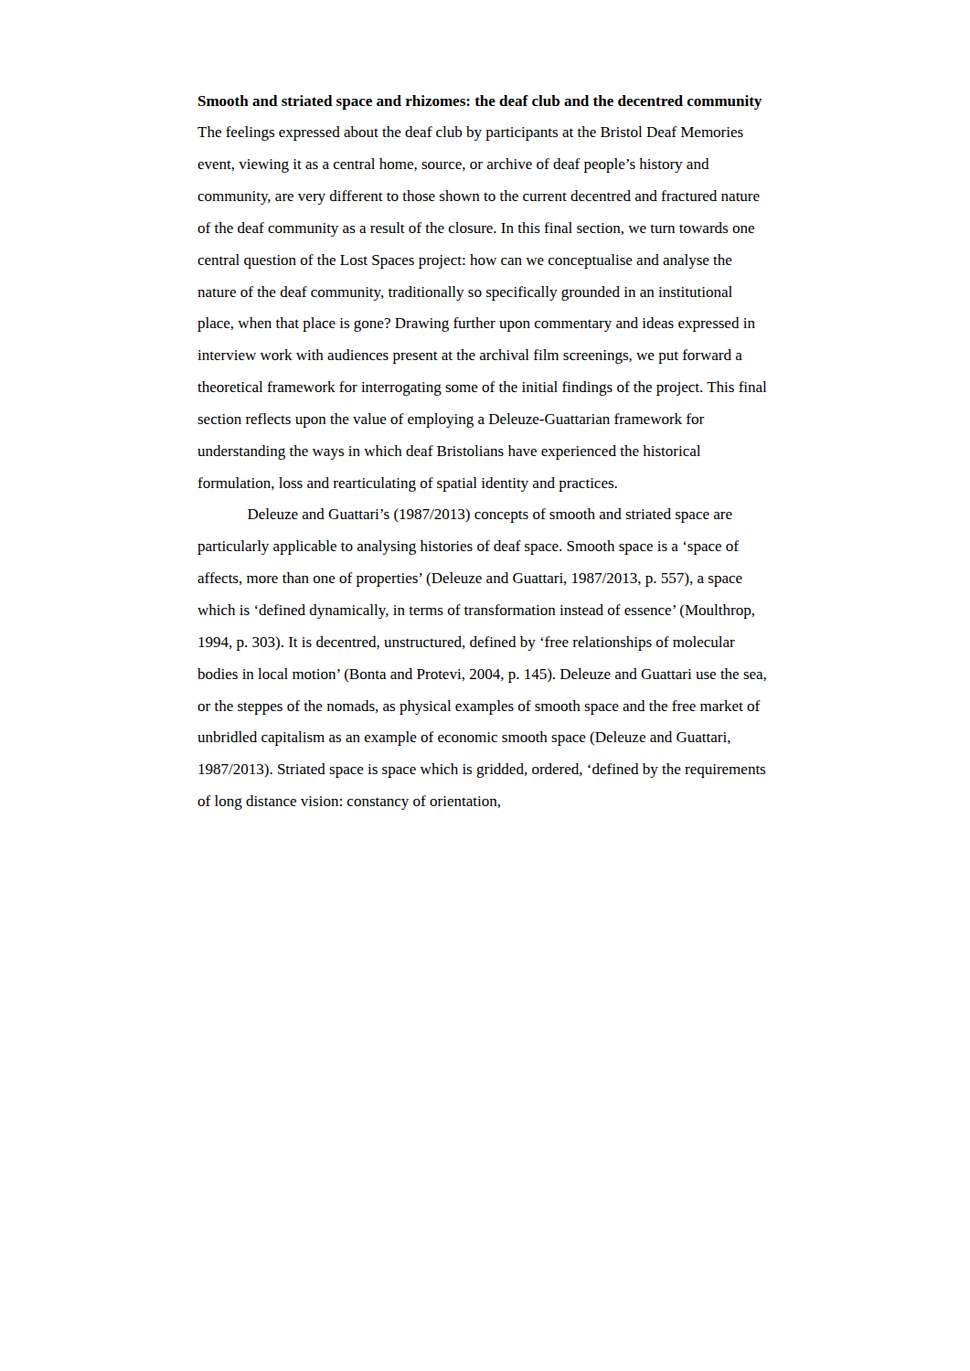Smooth and striated space and rhizomes: the deaf club and the decentred community
The feelings expressed about the deaf club by participants at the Bristol Deaf Memories event, viewing it as a central home, source, or archive of deaf people’s history and community, are very different to those shown to the current decentred and fractured nature of the deaf community as a result of the closure. In this final section, we turn towards one central question of the Lost Spaces project: how can we conceptualise and analyse the nature of the deaf community, traditionally so specifically grounded in an institutional place, when that place is gone? Drawing further upon commentary and ideas expressed in interview work with audiences present at the archival film screenings, we put forward a theoretical framework for interrogating some of the initial findings of the project. This final section reflects upon the value of employing a Deleuze-Guattarian framework for understanding the ways in which deaf Bristolians have experienced the historical formulation, loss and rearticulating of spatial identity and practices.
Deleuze and Guattari’s (1987/2013) concepts of smooth and striated space are particularly applicable to analysing histories of deaf space. Smooth space is a ‘space of affects, more than one of properties’ (Deleuze and Guattari, 1987/2013, p. 557), a space which is ‘defined dynamically, in terms of transformation instead of essence’ (Moulthrop, 1994, p. 303). It is decentred, unstructured, defined by ‘free relationships of molecular bodies in local motion’ (Bonta and Protevi, 2004, p. 145). Deleuze and Guattari use the sea, or the steppes of the nomads, as physical examples of smooth space and the free market of unbridled capitalism as an example of economic smooth space (Deleuze and Guattari, 1987/2013). Striated space is space which is gridded, ordered, ‘defined by the requirements of long distance vision: constancy of orientation,